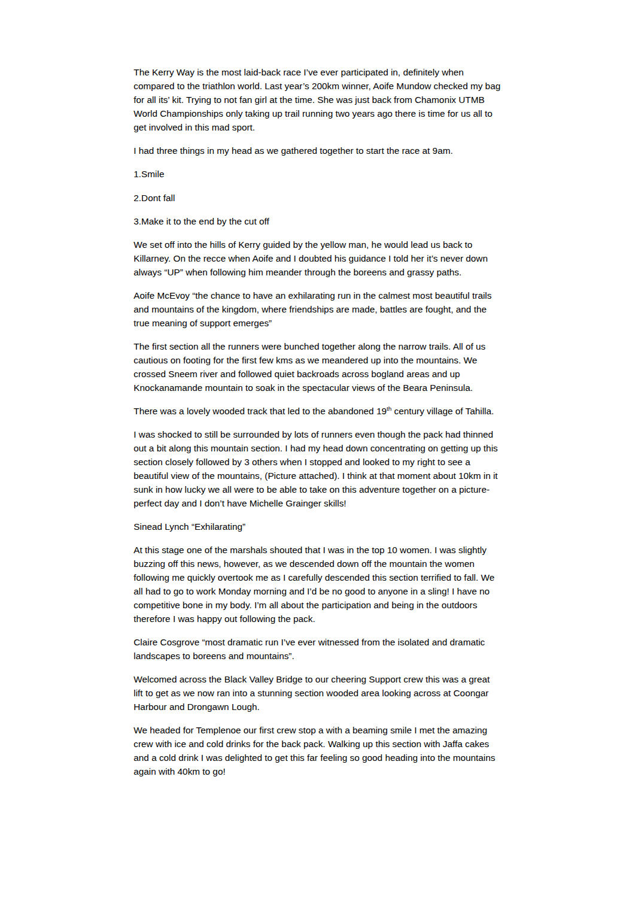The Kerry Way is the most laid-back race I’ve ever participated in, definitely when compared to the triathlon world. Last year’s 200km winner, Aoife Mundow checked my bag for all its’ kit. Trying to not fan girl at the time. She was just back from Chamonix UTMB World Championships only taking up trail running two years ago there is time for us all to get involved in this mad sport.
I had three things in my head as we gathered together to start the race at 9am.
1.Smile
2.Dont fall
3.Make it to the end by the cut off
We set off into the hills of Kerry guided by the yellow man, he would lead us back to Killarney. On the recce when Aoife and I doubted his guidance I told her it’s never down always “UP” when following him meander through the boreens and grassy paths.
Aoife McEvoy “the chance to have an exhilarating run in the calmest most beautiful trails and mountains of the kingdom, where friendships are made, battles are fought, and the true meaning of support emerges”
The first section all the runners were bunched together along the narrow trails. All of us cautious on footing for the first few kms as we meandered up into the mountains. We crossed Sneem river and followed quiet backroads across bogland areas and up Knockanamande mountain to soak in the spectacular views of the Beara Peninsula.
There was a lovely wooded track that led to the abandoned 19th century village of Tahilla.
I was shocked to still be surrounded by lots of runners even though the pack had thinned out a bit along this mountain section. I had my head down concentrating on getting up this section closely followed by 3 others when I stopped and looked to my right to see a beautiful view of the mountains, (Picture attached). I think at that moment about 10km in it sunk in how lucky we all were to be able to take on this adventure together on a picture-perfect day and I don’t have Michelle Grainger skills!
Sinead Lynch “Exhilarating”
At this stage one of the marshals shouted that I was in the top 10 women. I was slightly buzzing off this news, however, as we descended down off the mountain the women following me quickly overtook me as I carefully descended this section terrified to fall. We all had to go to work Monday morning and I’d be no good to anyone in a sling! I have no competitive bone in my body. I’m all about the participation and being in the outdoors therefore I was happy out following the pack.
Claire Cosgrove “most dramatic run I’ve ever witnessed from the isolated and dramatic landscapes to boreens and mountains”.
Welcomed across the Black Valley Bridge to our cheering Support crew this was a great lift to get as we now ran into a stunning section wooded area looking across at Coongar Harbour and Drongawn Lough.
We headed for Templenoe our first crew stop a with a beaming smile I met the amazing crew with ice and cold drinks for the back pack. Walking up this section with Jaffa cakes and a cold drink I was delighted to get this far feeling so good heading into the mountains again with 40km to go!